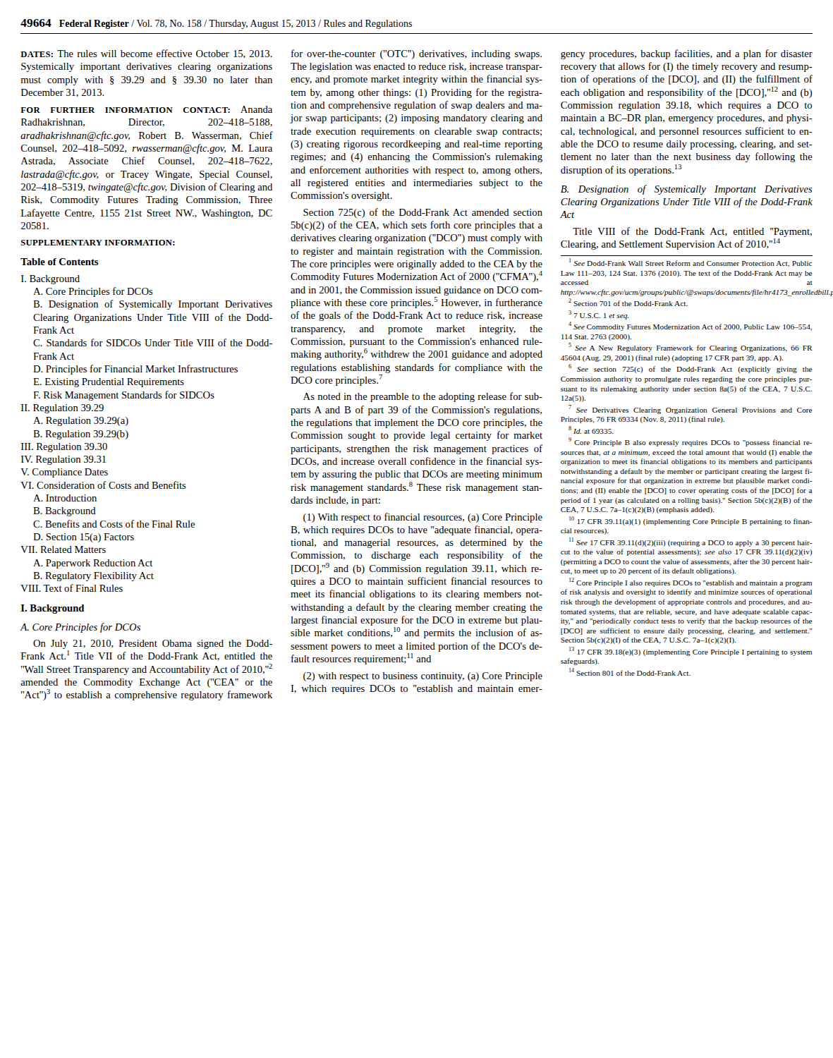49664 Federal Register / Vol. 78, No. 158 / Thursday, August 15, 2013 / Rules and Regulations
Dates: The rules will become effective October 15, 2013. Systemically important derivatives clearing organizations must comply with § 39.29 and § 39.30 no later than December 31, 2013.
For further information contact: Ananda Radhakrishnan, Director, 202–418–5188, aradhakrishnan@cftc.gov, Robert B. Wasserman, Chief Counsel, 202–418–5092, rwasserman@cftc.gov, M. Laura Astrada, Associate Chief Counsel, 202–418–7622, lastrada@cftc.gov, or Tracey Wingate, Special Counsel, 202–418–5319, twingate@cftc.gov, Division of Clearing and Risk, Commodity Futures Trading Commission, Three Lafayette Centre, 1155 21st Street NW., Washington, DC 20581.
Supplementary information:
Table of Contents
I. Background
A. Core Principles for DCOs
B. Designation of Systemically Important Derivatives Clearing Organizations Under Title VIII of the Dodd-Frank Act
C. Standards for SIDCOs Under Title VIII of the Dodd-Frank Act
D. Principles for Financial Market Infrastructures
E. Existing Prudential Requirements
F. Risk Management Standards for SIDCOs
II. Regulation 39.29
A. Regulation 39.29(a)
B. Regulation 39.29(b)
III. Regulation 39.30
IV. Regulation 39.31
V. Compliance Dates
VI. Consideration of Costs and Benefits
A. Introduction
B. Background
C. Benefits and Costs of the Final Rule
D. Section 15(a) Factors
VII. Related Matters
A. Paperwork Reduction Act
B. Regulatory Flexibility Act
VIII. Text of Final Rules
I. Background
A. Core Principles for DCOs
On July 21, 2010, President Obama signed the Dodd-Frank Act.1 Title VII of the Dodd-Frank Act, entitled the ''Wall Street Transparency and Accountability Act of 2010,''2 amended the Commodity Exchange Act (''CEA'' or the ''Act'')3 to establish a comprehensive regulatory framework for over-the-counter (''OTC'') derivatives, including swaps. The legislation was enacted to reduce risk, increase transparency, and promote market integrity within the financial system by, among other things: (1) Providing for the registration and comprehensive regulation of swap dealers and major swap participants; (2) imposing mandatory clearing and trade execution requirements on clearable swap contracts; (3) creating rigorous recordkeeping and real-time reporting regimes; and (4) enhancing the Commission's rulemaking and enforcement authorities with respect to, among others, all registered entities and intermediaries subject to the Commission's oversight.
Section 725(c) of the Dodd-Frank Act amended section 5b(c)(2) of the CEA, which sets forth core principles that a derivatives clearing organization (''DCO'') must comply with to register and maintain registration with the Commission. The core principles were originally added to the CEA by the Commodity Futures Modernization Act of 2000 (''CFMA''),4 and in 2001, the Commission issued guidance on DCO compliance with these core principles.5 However, in furtherance of the goals of the Dodd-Frank Act to reduce risk, increase transparency, and promote market integrity, the Commission, pursuant to the Commission's enhanced rulemaking authority,6 withdrew the 2001 guidance and adopted regulations establishing standards for compliance with the DCO core principles.7
As noted in the preamble to the adopting release for subparts A and B of part 39 of the Commission's regulations, the regulations that implement the DCO core principles, the Commission sought to provide legal certainty for market participants, strengthen the risk management practices of DCOs, and increase overall confidence in the financial system by assuring the public that DCOs are meeting minimum risk management standards.8 These risk management standards include, in part:
(1) With respect to financial resources, (a) Core Principle B, which requires DCOs to have ''adequate financial, operational, and managerial resources, as determined by the Commission, to discharge each responsibility of the [DCO],''9 and (b) Commission regulation 39.11, which requires a DCO to maintain sufficient financial resources to meet its financial obligations to its clearing members notwithstanding a default by the clearing member creating the largest financial exposure for the DCO in extreme but plausible market conditions,10 and permits the inclusion of assessment powers to meet a limited portion of the DCO's default resources requirement;11 and
(2) with respect to business continuity, (a) Core Principle I, which requires DCOs to ''establish and maintain emergency procedures, backup facilities, and a plan for disaster recovery that allows for (I) the timely recovery and resumption of operations of the [DCO], and (II) the fulfillment of each obligation and responsibility of the [DCO],''12 and (b) Commission regulation 39.18, which requires a DCO to maintain a BC–DR plan, emergency procedures, and physical, technological, and personnel resources sufficient to enable the DCO to resume daily processing, clearing, and settlement no later than the next business day following the disruption of its operations.13
B. Designation of Systemically Important Derivatives Clearing Organizations Under Title VIII of the Dodd-Frank Act
Title VIII of the Dodd-Frank Act, entitled ''Payment, Clearing, and Settlement Supervision Act of 2010,''14
1 See Dodd-Frank Wall Street Reform and Consumer Protection Act, Public Law 111–203, 124 Stat. 1376 (2010). The text of the Dodd-Frank Act may be accessed at http://www.cftc.gov/ucm/groups/public/@swaps/documents/file/hr4173_enrolledbill.pdf.
2 Section 701 of the Dodd-Frank Act.
3 7 U.S.C. 1 et seq.
4 See Commodity Futures Modernization Act of 2000, Public Law 106–554, 114 Stat. 2763 (2000).
5 See A New Regulatory Framework for Clearing Organizations, 66 FR 45604 (Aug. 29, 2001) (final rule) (adopting 17 CFR part 39, app. A).
6 See section 725(c) of the Dodd-Frank Act (explicitly giving the Commission authority to promulgate rules regarding the core principles pursuant to its rulemaking authority under section 8a(5) of the CEA, 7 U.S.C. 12a(5)).
7 See Derivatives Clearing Organization General Provisions and Core Principles, 76 FR 69334 (Nov. 8, 2011) (final rule).
8 Id. at 69335.
9 Core Principle B also expressly requires DCOs to ''possess financial resources that, at a minimum, exceed the total amount that would (I) enable the organization to meet its financial obligations to its members and participants notwithstanding a default by the member or participant creating the largest financial exposure for that organization in extreme but plausible market conditions; and (II) enable the [DCO] to cover operating costs of the [DCO] for a period of 1 year (as calculated on a rolling basis).'' Section 5b(c)(2)(B) of the CEA, 7 U.S.C. 7a–1(c)(2)(B) (emphasis added).
10 17 CFR 39.11(a)(1) (implementing Core Principle B pertaining to financial resources).
11 See 17 CFR 39.11(d)(2)(iii) (requiring a DCO to apply a 30 percent haircut to the value of potential assessments); see also 17 CFR 39.11(d)(2)(iv) (permitting a DCO to count the value of assessments, after the 30 percent haircut, to meet up to 20 percent of its default obligations).
12 Core Principle I also requires DCOs to ''establish and maintain a program of risk analysis and oversight to identify and minimize sources of operational risk through the development of appropriate controls and procedures, and automated systems, that are reliable, secure, and have adequate scalable capacity,'' and ''periodically conduct tests to verify that the backup resources of the [DCO] are sufficient to ensure daily processing, clearing, and settlement.'' Section 5b(c)(2)(I) of the CEA, 7 U.S.C. 7a–1(c)(2)(I).
13 17 CFR 39.18(e)(3) (implementing Core Principle I pertaining to system safeguards).
14 Section 801 of the Dodd-Frank Act.